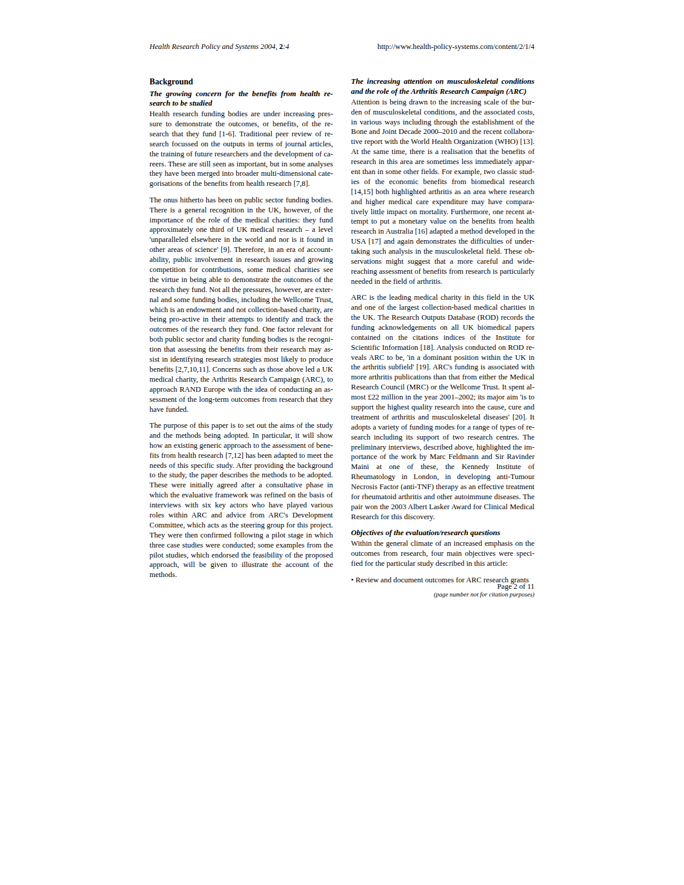Health Research Policy and Systems 2004, 2:4
http://www.health-policy-systems.com/content/2/1/4
Background
The growing concern for the benefits from health research to be studied
Health research funding bodies are under increasing pressure to demonstrate the outcomes, or benefits, of the research that they fund [1-6]. Traditional peer review of research focussed on the outputs in terms of journal articles, the training of future researchers and the development of careers. These are still seen as important, but in some analyses they have been merged into broader multi-dimensional categorisations of the benefits from health research [7,8].
The onus hitherto has been on public sector funding bodies. There is a general recognition in the UK, however, of the importance of the role of the medical charities: they fund approximately one third of UK medical research – a level 'unparalleled elsewhere in the world and nor is it found in other areas of science' [9]. Therefore, in an era of accountability, public involvement in research issues and growing competition for contributions, some medical charities see the virtue in being able to demonstrate the outcomes of the research they fund. Not all the pressures, however, are external and some funding bodies, including the Wellcome Trust, which is an endowment and not collection-based charity, are being pro-active in their attempts to identify and track the outcomes of the research they fund. One factor relevant for both public sector and charity funding bodies is the recognition that assessing the benefits from their research may assist in identifying research strategies most likely to produce benefits [2,7,10,11]. Concerns such as those above led a UK medical charity, the Arthritis Research Campaign (ARC), to approach RAND Europe with the idea of conducting an assessment of the long-term outcomes from research that they have funded.
The purpose of this paper is to set out the aims of the study and the methods being adopted. In particular, it will show how an existing generic approach to the assessment of benefits from health research [7,12] has been adapted to meet the needs of this specific study. After providing the background to the study, the paper describes the methods to be adopted. These were initially agreed after a consultative phase in which the evaluative framework was refined on the basis of interviews with six key actors who have played various roles within ARC and advice from ARC's Development Committee, which acts as the steering group for this project. They were then confirmed following a pilot stage in which three case studies were conducted; some examples from the pilot studies, which endorsed the feasibility of the proposed approach, will be given to illustrate the account of the methods.
The increasing attention on musculoskeletal conditions and the role of the Arthritis Research Campaign (ARC)
Attention is being drawn to the increasing scale of the burden of musculoskeletal conditions, and the associated costs, in various ways including through the establishment of the Bone and Joint Decade 2000–2010 and the recent collaborative report with the World Health Organization (WHO) [13]. At the same time, there is a realisation that the benefits of research in this area are sometimes less immediately apparent than in some other fields. For example, two classic studies of the economic benefits from biomedical research [14,15] both highlighted arthritis as an area where research and higher medical care expenditure may have comparatively little impact on mortality. Furthermore, one recent attempt to put a monetary value on the benefits from health research in Australia [16] adapted a method developed in the USA [17] and again demonstrates the difficulties of undertaking such analysis in the musculoskeletal field. These observations might suggest that a more careful and wide-reaching assessment of benefits from research is particularly needed in the field of arthritis.
ARC is the leading medical charity in this field in the UK and one of the largest collection-based medical charities in the UK. The Research Outputs Database (ROD) records the funding acknowledgements on all UK biomedical papers contained on the citations indices of the Institute for Scientific Information [18]. Analysis conducted on ROD reveals ARC to be, 'in a dominant position within the UK in the arthritis subfield' [19]. ARC's funding is associated with more arthritis publications than that from either the Medical Research Council (MRC) or the Wellcome Trust. It spent almost £22 million in the year 2001–2002; its major aim 'is to support the highest quality research into the cause, cure and treatment of arthritis and musculoskeletal diseases' [20]. It adopts a variety of funding modes for a range of types of research including its support of two research centres. The preliminary interviews, described above, highlighted the importance of the work by Marc Feldmann and Sir Ravinder Maini at one of these, the Kennedy Institute of Rheumatology in London, in developing anti-Tumour Necrosis Factor (anti-TNF) therapy as an effective treatment for rheumatoid arthritis and other autoimmune diseases. The pair won the 2003 Albert Lasker Award for Clinical Medical Research for this discovery.
Objectives of the evaluation/research questions
Within the general climate of an increased emphasis on the outcomes from research, four main objectives were specified for the particular study described in this article:
• Review and document outcomes for ARC research grants
Page 2 of 11
(page number not for citation purposes)